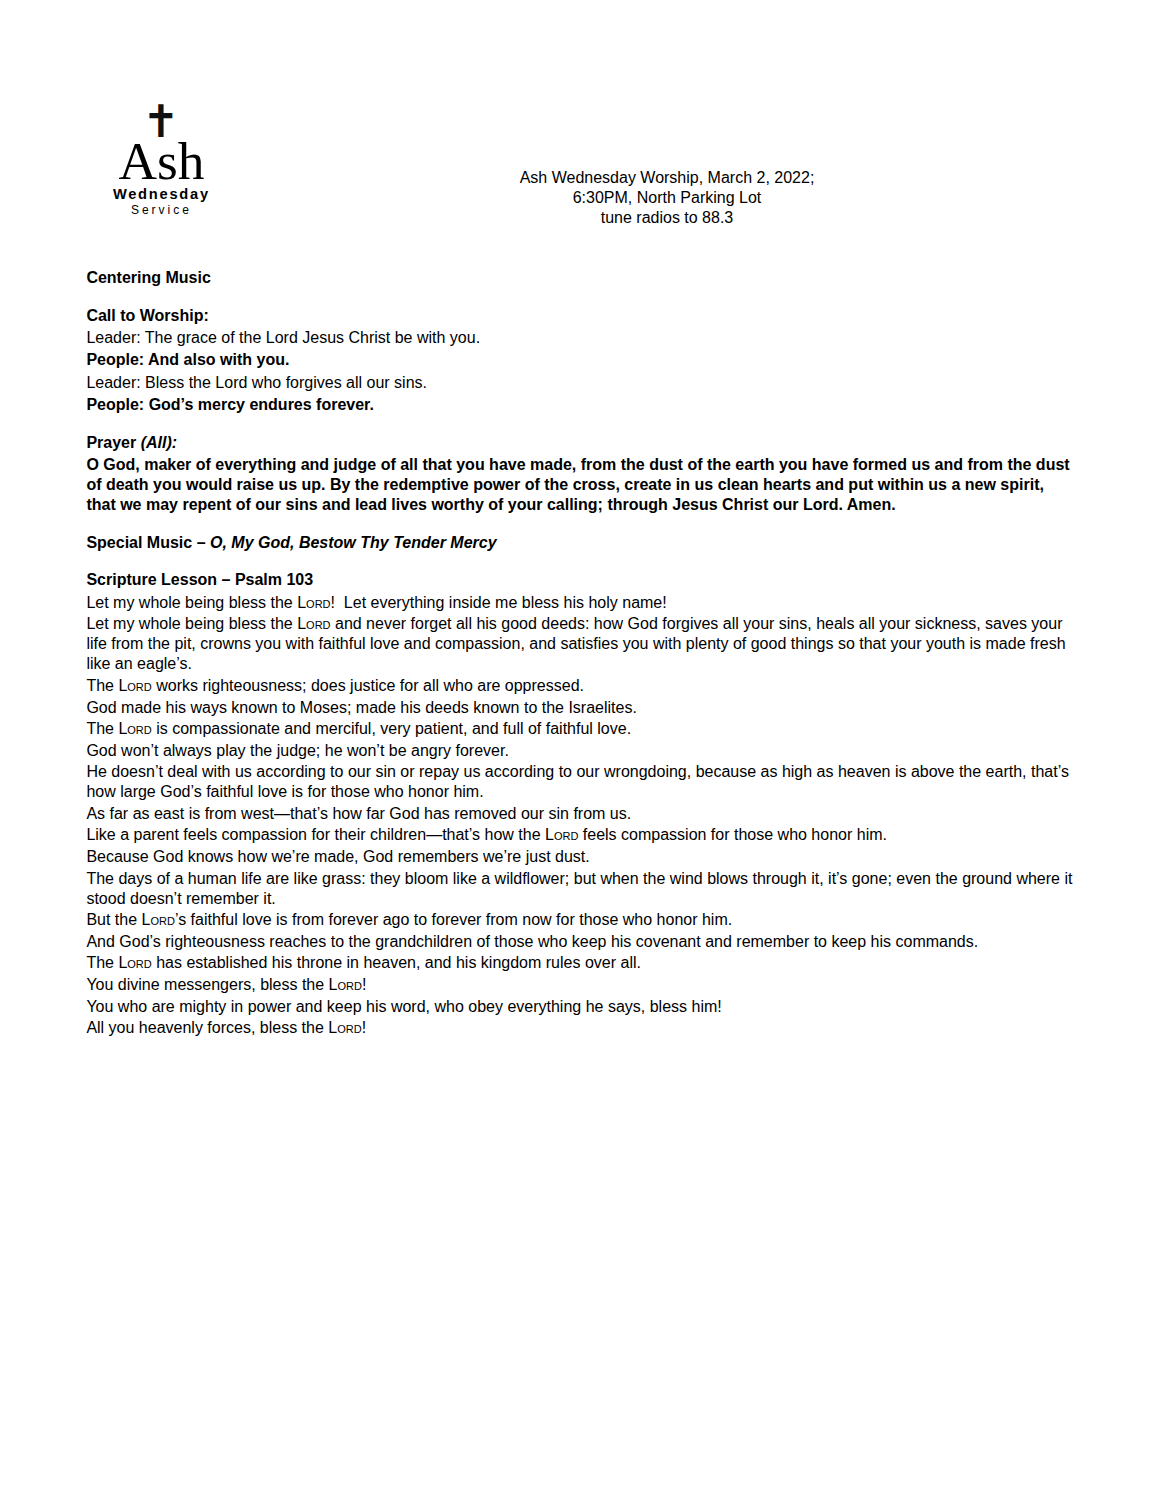✝ Ash Wednesday Service
Ash Wednesday Worship, March 2, 2022;
6:30PM, North Parking Lot
tune radios to 88.3
Centering Music
Call to Worship:
Leader: The grace of the Lord Jesus Christ be with you.
People: And also with you.
Leader: Bless the Lord who forgives all our sins.
People: God’s mercy endures forever.
Prayer (All):
O God, maker of everything and judge of all that you have made, from the dust of the earth you have formed us and from the dust of death you would raise us up. By the redemptive power of the cross, create in us clean hearts and put within us a new spirit, that we may repent of our sins and lead lives worthy of your calling; through Jesus Christ our Lord. Amen.
Special Music – O, My God, Bestow Thy Tender Mercy
Scripture Lesson – Psalm 103
Let my whole being bless the Lord! Let everything inside me bless his holy name!
Let my whole being bless the Lord and never forget all his good deeds: how God forgives all your sins, heals all your sickness, saves your life from the pit, crowns you with faithful love and compassion, and satisfies you with plenty of good things so that your youth is made fresh like an eagle’s.
The Lord works righteousness; does justice for all who are oppressed.
God made his ways known to Moses; made his deeds known to the Israelites.
The Lord is compassionate and merciful, very patient, and full of faithful love.
God won’t always play the judge; he won’t be angry forever.
He doesn’t deal with us according to our sin or repay us according to our wrongdoing, because as high as heaven is above the earth, that’s how large God’s faithful love is for those who honor him.
As far as east is from west—that’s how far God has removed our sin from us.
Like a parent feels compassion for their children—that’s how the Lord feels compassion for those who honor him.
Because God knows how we’re made, God remembers we’re just dust.
The days of a human life are like grass: they bloom like a wildflower; but when the wind blows through it, it’s gone; even the ground where it stood doesn’t remember it.
But the Lord’s faithful love is from forever ago to forever from now for those who honor him.
And God’s righteousness reaches to the grandchildren of those who keep his covenant and remember to keep his commands.
The Lord has established his throne in heaven, and his kingdom rules over all.
You divine messengers, bless the Lord!
You who are mighty in power and keep his word, who obey everything he says, bless him!
All you heavenly forces, bless the Lord!